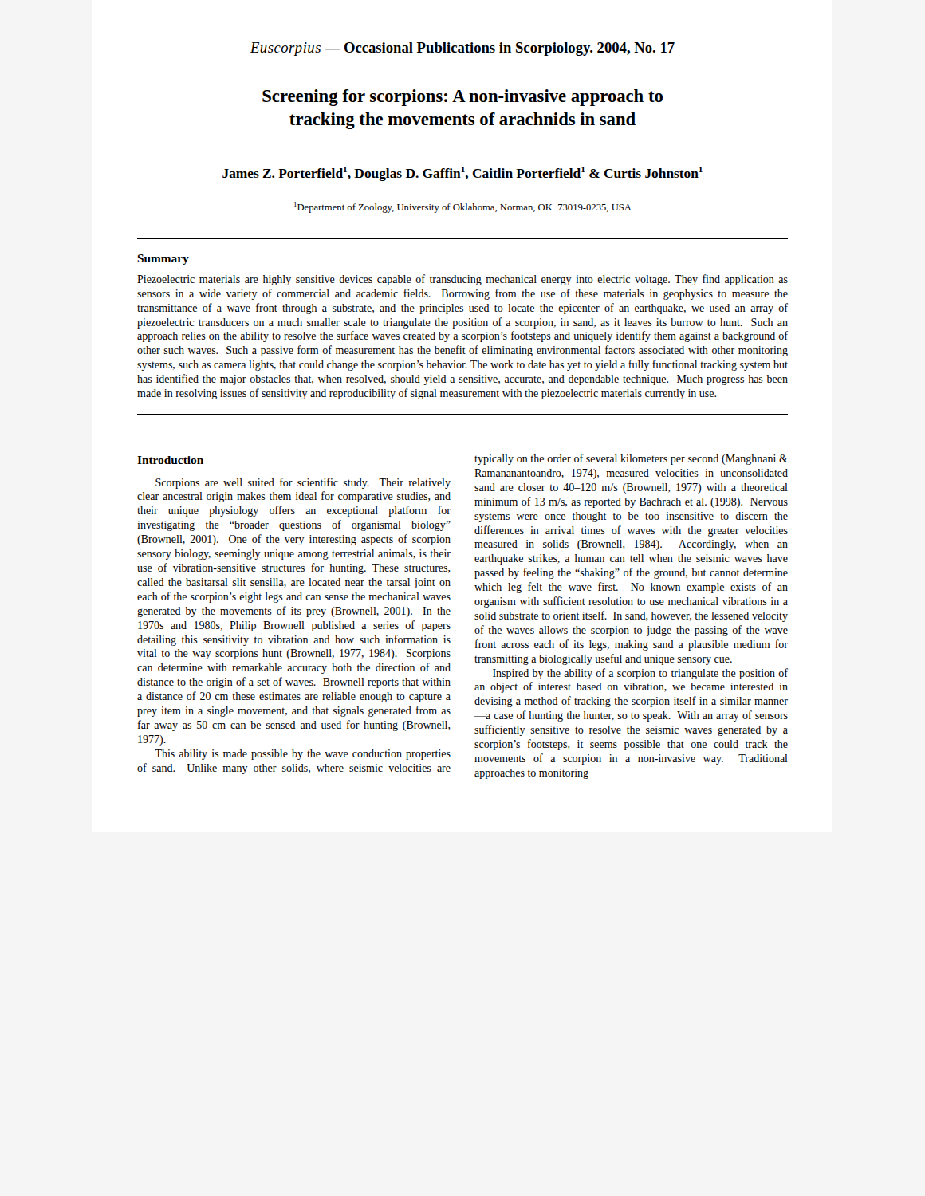Euscorpius — Occasional Publications in Scorpiology. 2004, No. 17
Screening for scorpions: A non-invasive approach to
tracking the movements of arachnids in sand
James Z. Porterfield1, Douglas D. Gaffin1, Caitlin Porterfield1 & Curtis Johnston1
1Department of Zoology, University of Oklahoma, Norman, OK 73019-0235, USA
Summary
Piezoelectric materials are highly sensitive devices capable of transducing mechanical energy into electric voltage. They find application as sensors in a wide variety of commercial and academic fields. Borrowing from the use of these materials in geophysics to measure the transmittance of a wave front through a substrate, and the principles used to locate the epicenter of an earthquake, we used an array of piezoelectric transducers on a much smaller scale to triangulate the position of a scorpion, in sand, as it leaves its burrow to hunt. Such an approach relies on the ability to resolve the surface waves created by a scorpion’s footsteps and uniquely identify them against a background of other such waves. Such a passive form of measurement has the benefit of eliminating environmental factors associated with other monitoring systems, such as camera lights, that could change the scorpion’s behavior. The work to date has yet to yield a fully functional tracking system but has identified the major obstacles that, when resolved, should yield a sensitive, accurate, and dependable technique. Much progress has been made in resolving issues of sensitivity and reproducibility of signal measurement with the piezoelectric materials currently in use.
Introduction
Scorpions are well suited for scientific study. Their relatively clear ancestral origin makes them ideal for comparative studies, and their unique physiology offers an exceptional platform for investigating the “broader questions of organismal biology” (Brownell, 2001). One of the very interesting aspects of scorpion sensory biology, seemingly unique among terrestrial animals, is their use of vibration-sensitive structures for hunting. These structures, called the basitarsal slit sensilla, are located near the tarsal joint on each of the scorpion’s eight legs and can sense the mechanical waves generated by the movements of its prey (Brownell, 2001). In the 1970s and 1980s, Philip Brownell published a series of papers detailing this sensitivity to vibration and how such information is vital to the way scorpions hunt (Brownell, 1977, 1984). Scorpions can determine with remarkable accuracy both the direction of and distance to the origin of a set of waves. Brownell reports that within a distance of 20 cm these estimates are reliable enough to capture a prey item in a single movement, and that signals generated from as far away as 50 cm can be sensed and used for hunting (Brownell, 1977).
This ability is made possible by the wave conduction properties of sand. Unlike many other solids, where seismic velocities are typically on the order of several kilometers per second (Manghnani & Ramananantoandro, 1974), measured velocities in unconsolidated sand are closer to 40–120 m/s (Brownell, 1977) with a theoretical minimum of 13 m/s, as reported by Bachrach et al. (1998). Nervous systems were once thought to be too insensitive to discern the differences in arrival times of waves with the greater velocities measured in solids (Brownell, 1984). Accordingly, when an earthquake strikes, a human can tell when the seismic waves have passed by feeling the “shaking” of the ground, but cannot determine which leg felt the wave first. No known example exists of an organism with sufficient resolution to use mechanical vibrations in a solid substrate to orient itself. In sand, however, the lessened velocity of the waves allows the scorpion to judge the passing of the wave front across each of its legs, making sand a plausible medium for transmitting a biologically useful and unique sensory cue.
Inspired by the ability of a scorpion to triangulate the position of an object of interest based on vibration, we became interested in devising a method of tracking the scorpion itself in a similar manner—a case of hunting the hunter, so to speak. With an array of sensors sufficiently sensitive to resolve the seismic waves generated by a scorpion’s footsteps, it seems possible that one could track the movements of a scorpion in a non-invasive way. Traditional approaches to monitoring